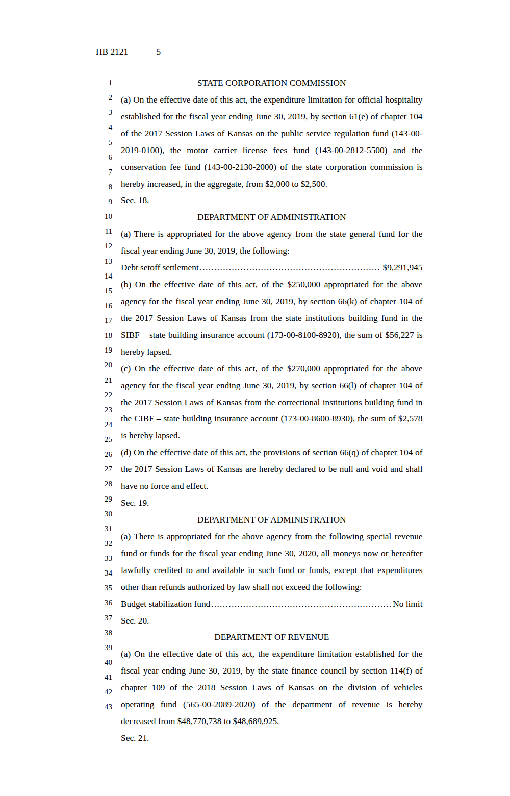HB 2121 5
1
2
3
4
5
6
7
8
9
10
11
12
13
14
15
16
17
18
19
20
21
22
23
24
25
26
27
28
29
30
31
32
33
34
35
36
37
38
39
40
41
42
43
STATE CORPORATION COMMISSION
(a) On the effective date of this act, the expenditure limitation for official hospitality established for the fiscal year ending June 30, 2019, by section 61(e) of chapter 104 of the 2017 Session Laws of Kansas on the public service regulation fund (143-00-2019-0100), the motor carrier license fees fund (143-00-2812-5500) and the conservation fee fund (143-00-2130-2000) of the state corporation commission is hereby increased, in the aggregate, from $2,000 to $2,500.
Sec. 18.
DEPARTMENT OF ADMINISTRATION
(a) There is appropriated for the above agency from the state general fund for the fiscal year ending June 30, 2019, the following:
Debt setoff settlement..............................................................$9,291,945
(b) On the effective date of this act, of the $250,000 appropriated for the above agency for the fiscal year ending June 30, 2019, by section 66(k) of chapter 104 of the 2017 Session Laws of Kansas from the state institutions building fund in the SIBF – state building insurance account (173-00-8100-8920), the sum of $56,227 is hereby lapsed.
(c) On the effective date of this act, of the $270,000 appropriated for the above agency for the fiscal year ending June 30, 2019, by section 66(l) of chapter 104 of the 2017 Session Laws of Kansas from the correctional institutions building fund in the CIBF – state building insurance account (173-00-8600-8930), the sum of $2,578 is hereby lapsed.
(d) On the effective date of this act, the provisions of section 66(q) of chapter 104 of the 2017 Session Laws of Kansas are hereby declared to be null and void and shall have no force and effect.
Sec. 19.
DEPARTMENT OF ADMINISTRATION
(a) There is appropriated for the above agency from the following special revenue fund or funds for the fiscal year ending June 30, 2020, all moneys now or hereafter lawfully credited to and available in such fund or funds, except that expenditures other than refunds authorized by law shall not exceed the following:
Budget stabilization fund.............................................................. No limit
Sec. 20.
DEPARTMENT OF REVENUE
(a) On the effective date of this act, the expenditure limitation established for the fiscal year ending June 30, 2019, by the state finance council by section 114(f) of chapter 109 of the 2018 Session Laws of Kansas on the division of vehicles operating fund (565-00-2089-2020) of the department of revenue is hereby decreased from $48,770,738 to $48,689,925.
Sec. 21.